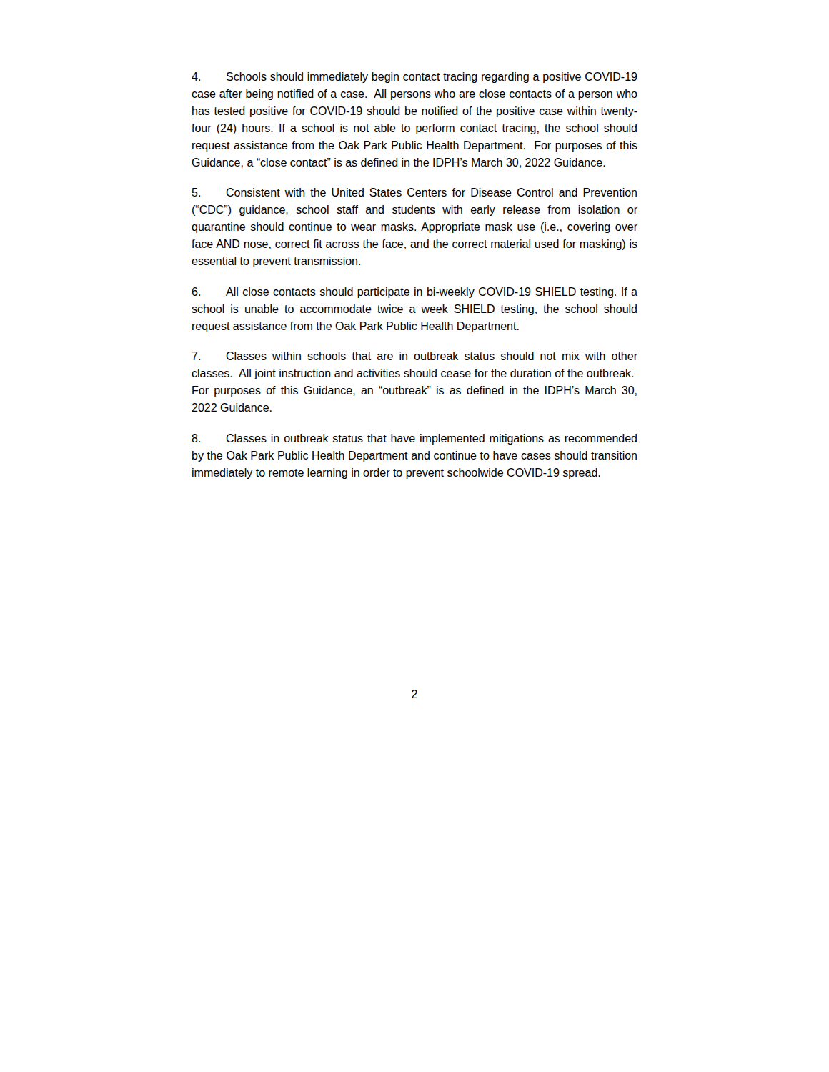4. Schools should immediately begin contact tracing regarding a positive COVID-19 case after being notified of a case. All persons who are close contacts of a person who has tested positive for COVID-19 should be notified of the positive case within twenty-four (24) hours. If a school is not able to perform contact tracing, the school should request assistance from the Oak Park Public Health Department. For purposes of this Guidance, a “close contact” is as defined in the IDPH’s March 30, 2022 Guidance.
5. Consistent with the United States Centers for Disease Control and Prevention (“CDC”) guidance, school staff and students with early release from isolation or quarantine should continue to wear masks. Appropriate mask use (i.e., covering over face AND nose, correct fit across the face, and the correct material used for masking) is essential to prevent transmission.
6. All close contacts should participate in bi-weekly COVID-19 SHIELD testing. If a school is unable to accommodate twice a week SHIELD testing, the school should request assistance from the Oak Park Public Health Department.
7. Classes within schools that are in outbreak status should not mix with other classes. All joint instruction and activities should cease for the duration of the outbreak. For purposes of this Guidance, an “outbreak” is as defined in the IDPH’s March 30, 2022 Guidance.
8. Classes in outbreak status that have implemented mitigations as recommended by the Oak Park Public Health Department and continue to have cases should transition immediately to remote learning in order to prevent schoolwide COVID-19 spread.
2